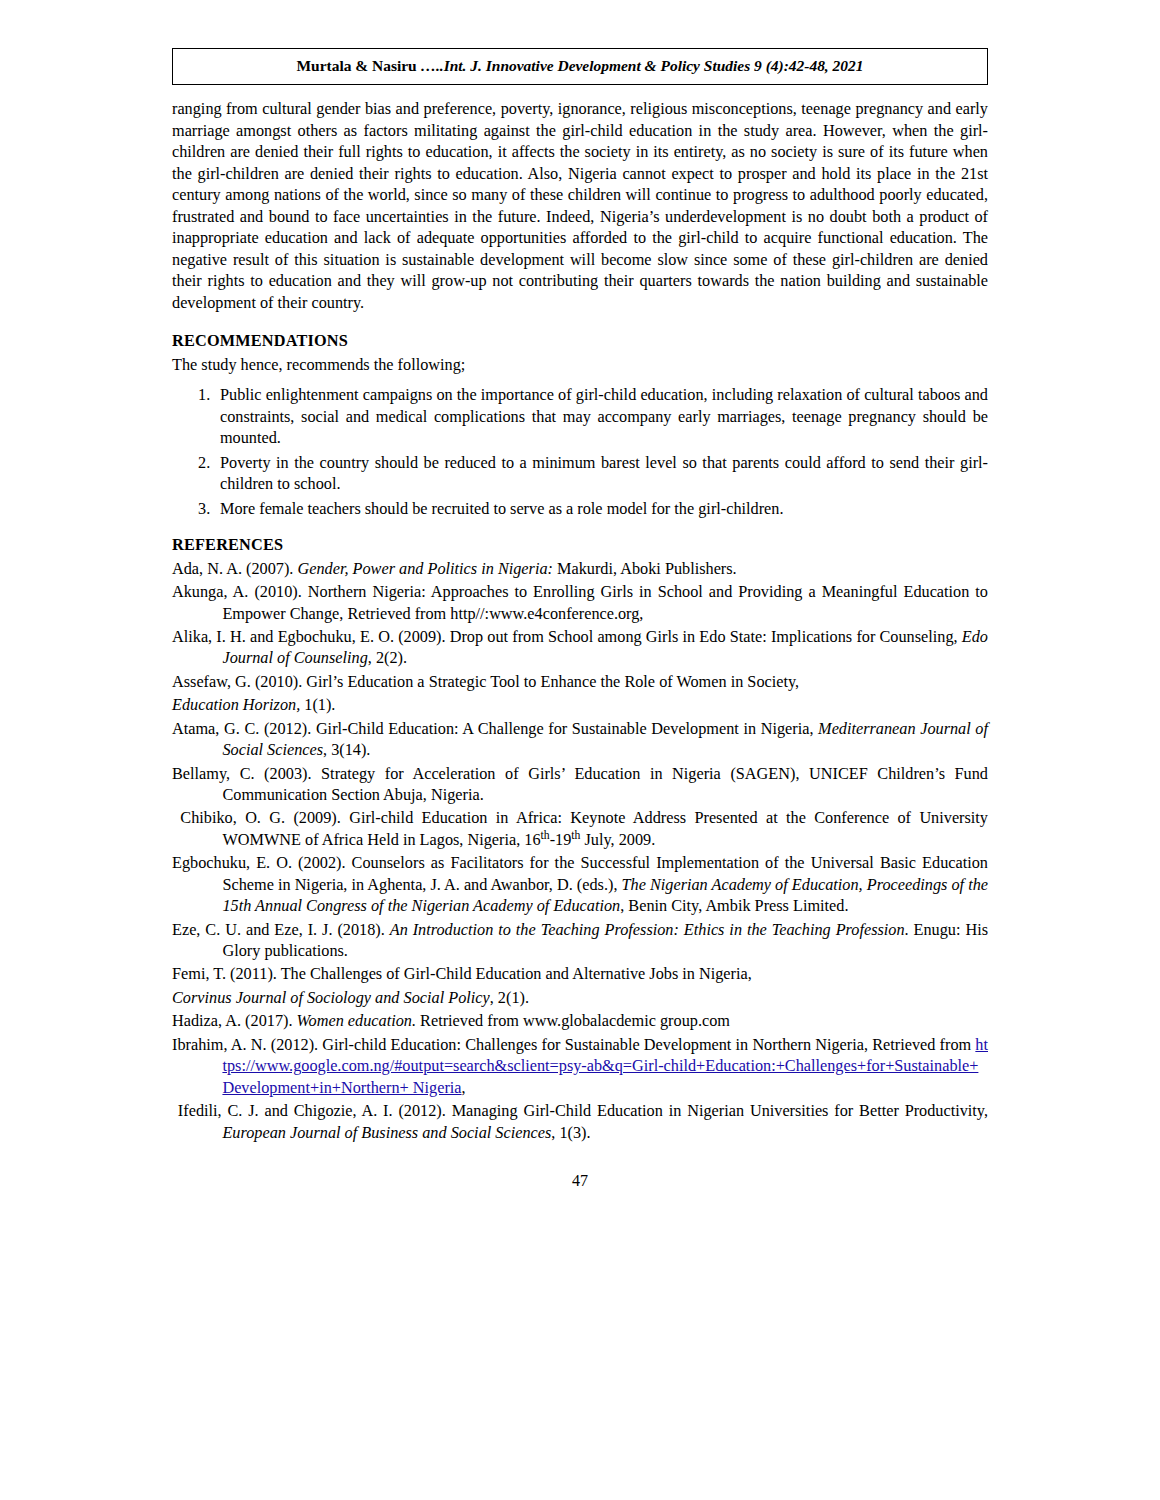Murtala & Nasiru …..Int. J. Innovative Development & Policy Studies 9 (4):42-48, 2021
ranging from cultural gender bias and preference, poverty, ignorance, religious misconceptions, teenage pregnancy and early marriage amongst others as factors militating against the girl-child education in the study area. However, when the girl-children are denied their full rights to education, it affects the society in its entirety, as no society is sure of its future when the girl-children are denied their rights to education. Also, Nigeria cannot expect to prosper and hold its place in the 21st century among nations of the world, since so many of these children will continue to progress to adulthood poorly educated, frustrated and bound to face uncertainties in the future. Indeed, Nigeria’s underdevelopment is no doubt both a product of inappropriate education and lack of adequate opportunities afforded to the girl-child to acquire functional education. The negative result of this situation is sustainable development will become slow since some of these girl-children are denied their rights to education and they will grow-up not contributing their quarters towards the nation building and sustainable development of their country.
RECOMMENDATIONS
The study hence, recommends the following;
Public enlightenment campaigns on the importance of girl-child education, including relaxation of cultural taboos and constraints, social and medical complications that may accompany early marriages, teenage pregnancy should be mounted.
Poverty in the country should be reduced to a minimum barest level so that parents could afford to send their girl-children to school.
More female teachers should be recruited to serve as a role model for the girl-children.
REFERENCES
Ada, N. A. (2007). Gender, Power and Politics in Nigeria: Makurdi, Aboki Publishers.
Akunga, A. (2010). Northern Nigeria: Approaches to Enrolling Girls in School and Providing a Meaningful Education to Empower Change, Retrieved from http//:www.e4conference.org,
Alika, I. H. and Egbochuku, E. O. (2009). Drop out from School among Girls in Edo State: Implications for Counseling, Edo Journal of Counseling, 2(2).
Assefaw, G. (2010). Girl’s Education a Strategic Tool to Enhance the Role of Women in Society,
Education Horizon, 1(1).
Atama, G. C. (2012). Girl-Child Education: A Challenge for Sustainable Development in Nigeria, Mediterranean Journal of Social Sciences, 3(14).
Bellamy, C. (2003). Strategy for Acceleration of Girls’ Education in Nigeria (SAGEN), UNICEF Children’s Fund Communication Section Abuja, Nigeria.
Chibiko, O. G. (2009). Girl-child Education in Africa: Keynote Address Presented at the Conference of University WOMWNE of Africa Held in Lagos, Nigeria, 16th-19th July, 2009.
Egbochuku, E. O. (2002). Counselors as Facilitators for the Successful Implementation of the Universal Basic Education Scheme in Nigeria, in Aghenta, J. A. and Awanbor, D. (eds.), The Nigerian Academy of Education, Proceedings of the 15th Annual Congress of the Nigerian Academy of Education, Benin City, Ambik Press Limited.
Eze, C. U. and Eze, I. J. (2018). An Introduction to the Teaching Profession: Ethics in the Teaching Profession. Enugu: His Glory publications.
Femi, T. (2011). The Challenges of Girl-Child Education and Alternative Jobs in Nigeria,
Corvinus Journal of Sociology and Social Policy, 2(1).
Hadiza, A. (2017). Women education. Retrieved from www.globalacdemic group.com
Ibrahim, A. N. (2012). Girl-child Education: Challenges for Sustainable Development in Northern Nigeria, Retrieved from https://www.google.com.ng/#output=search&sclient=psy-ab&q=Girl-child+Education:+Challenges+for+Sustainable+Development+in+Northern+ Nigeria,
Ifedili, C. J. and Chigozie, A. I. (2012). Managing Girl-Child Education in Nigerian Universities for Better Productivity, European Journal of Business and Social Sciences, 1(3).
47